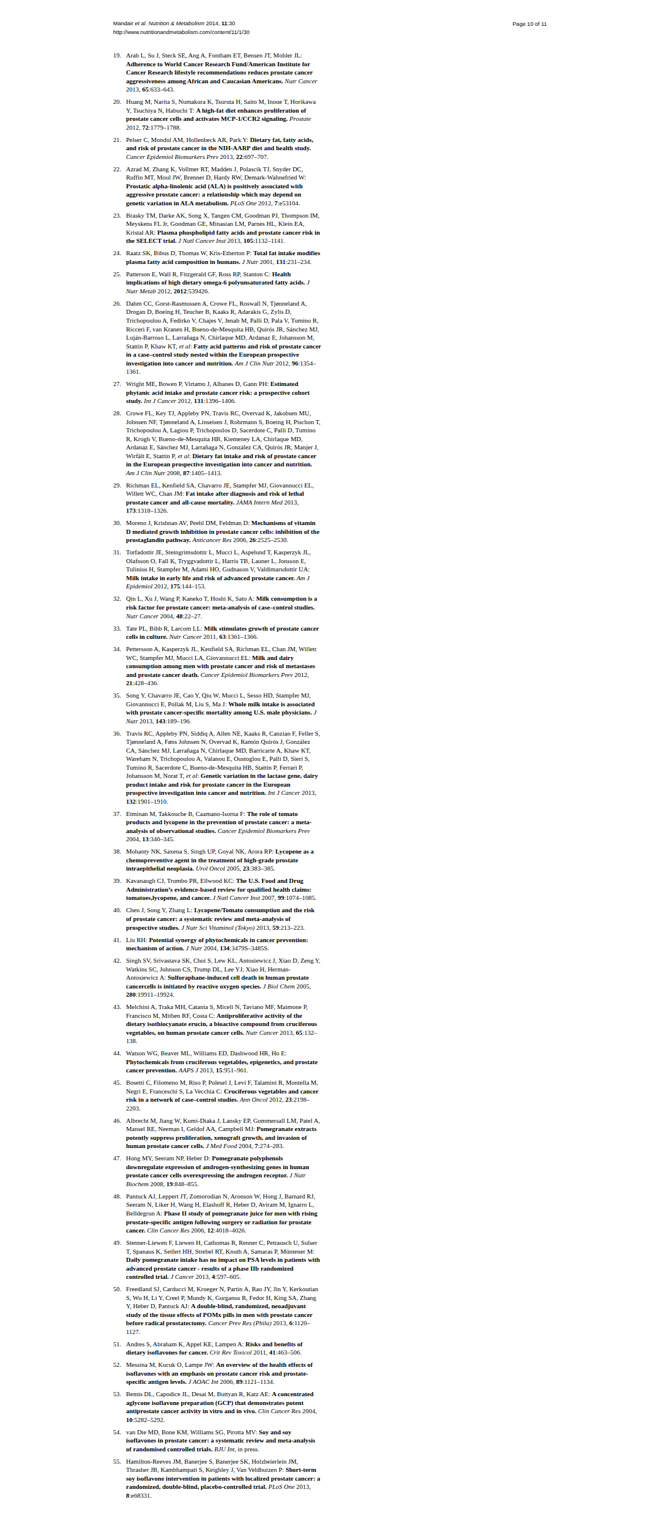Mandair et al. Nutrition & Metabolism 2014, 11:30
http://www.nutritionandmetabolism.com/content/11/1/30
Page 10 of 11
Arab L, Su J, Steck SE, Ang A, Fontham ET, Bensen JT, Mohler JL: Adherence to World Cancer Research Fund/American Institute for Cancer Research lifestyle recommendations reduces prostate cancer aggressiveness among African and Caucasian Americans. Nutr Cancer 2013, 65:633–643.
Huang M, Narita S, Numakura K, Tsuruta H, Saito M, Inoue T, Horikawa Y, Tsuchiya N, Habuchi T: A high-fat diet enhances proliferation of prostate cancer cells and activates MCP-1/CCR2 signaling. Prostate 2012, 72:1779–1788.
Pelser C, Mondul AM, Hollenbeck AR, Park Y: Dietary fat, fatty acids, and risk of prostate cancer in the NIH-AARP diet and health study. Cancer Epidemiol Biomarkers Prev 2013, 22:697–707.
Azrad M, Zhang K, Vollmer RT, Madden J, Polascik TJ, Snyder DC, Ruffin MT, Moul JW, Brenner D, Hardy RW, Demark-Wahnefried W: Prostatic alpha-linolenic acid (ALA) is positively associated with aggressive prostate cancer: a relationship which may depend on genetic variation in ALA metabolism. PLoS One 2012, 7:e53104.
Brasky TM, Darke AK, Song X, Tangen CM, Goodman PJ, Thompson IM, Meyskens FL Jr, Goodman GE, Minasian LM, Parnes HL, Klein EA, Kristal AR: Plasma phospholipid fatty acids and prostate cancer risk in the SELECT trial. J Natl Cancer Inst 2013, 105:1132–1141.
Raatz SK, Bibus D, Thomas W, Kris-Etherton P: Total fat intake modifies plasma fatty acid composition in humans. J Nutr 2001, 131:231–234.
Patterson E, Wall R, Fitzgerald GF, Ross RP, Stanton C: Health implications of high dietary omega-6 polyunsaturated fatty acids. J Nutr Metab 2012, 2012:539426.
Dahm CC, Gorst-Rasmussen A, Crowe FL, Roswall N, Tjønneland A, Drogan D, Boeing H, Teucher B, Kaaks R, Adarakis G, Zylis D, Trichopoulou A, Fedirko V, Chajes V, Jenab M, Palli D, Pala V, Tumino R, Ricceri F, van Kranen H, Bueno-de-Mesquita HB, Quirós JR, Sánchez MJ, Luján-Barroso L, Larrañaga N, Chirlaque MD, Ardanaz E, Johansson M, Stattin P, Khaw KT, et al: Fatty acid patterns and risk of prostate cancer in a case–control study nested within the European prospective investigation into cancer and nutrition. Am J Clin Nutr 2012, 96:1354–1361.
Wright ME, Bowen P, Virtamo J, Albanes D, Gann PH: Estimated phytanic acid intake and prostate cancer risk: a prospective cohort study. Int J Cancer 2012, 131:1396–1406.
Crowe FL, Key TJ, Appleby PN, Travis RC, Overvad K, Jakobsen MU, Johnsen NF, Tjønneland A, Linseisen J, Rohrmann S, Boeing H, Pischon T, Trichopoulou A, Lagiou P, Trichopoulos D, Sacerdote C, Palli D, Tumino R, Krogh V, Bueno-de-Mesquita HB, Kiemeney LA, Chirlaque MD, Ardanaz E, Sánchez MJ, Larrañaga N, González CA, Quirós JR, Manjer J, Wirfält E, Stattin P, et al: Dietary fat intake and risk of prostate cancer in the European prospective investigation into cancer and nutrition. Am J Clin Nutr 2008, 87:1405–1413.
Richman EL, Kenfield SA, Chavarro JE, Stampfer MJ, Giovannucci EL, Willett WC, Chan JM: Fat intake after diagnosis and risk of lethal prostate cancer and all-cause mortality. JAMA Intern Med 2013, 173:1318–1326.
Moreno J, Krishnan AV, Peehl DM, Feldman D: Mechanisms of vitamin D mediated growth inhibition in prostate cancer cells: inhibition of the prostaglandin pathway. Anticancer Res 2006, 26:2525–2530.
Torfadottir JE, Steingrimsdottir L, Mucci L, Aspelund T, Kasperzyk JL, Olafsson O, Fall K, Tryggvadottir L, Harris TB, Launer L, Jonsson E, Tulinius H, Stampfer M, Adami HO, Gudnason V, Valdimarsdottir UA: Milk intake in early life and risk of advanced prostate cancer. Am J Epidemiol 2012, 175:144–153.
Qin L, Xu J, Wang P, Kaneko T, Hoshi K, Sato A: Milk consumption is a risk factor for prostate cancer: meta-analysis of case–control studies. Nutr Cancer 2004, 48:22–27.
Tate PL, Bibb R, Larcom LL: Milk stimulates growth of prostate cancer cells in culture. Nutr Cancer 2011, 63:1361–1366.
Pettersson A, Kasperzyk JL, Kenfield SA, Richman EL, Chan JM, Willett WC, Stampfer MJ, Mucci LA, Giovannucci EL: Milk and dairy consumption among men with prostate cancer and risk of metastases and prostate cancer death. Cancer Epidemiol Biomarkers Prev 2012, 21:428–436.
Song Y, Chavarro JE, Cao Y, Qiu W, Mucci L, Sesso HD, Stampfer MJ, Giovannucci E, Pollak M, Liu S, Ma J: Whole milk intake is associated with prostate cancer-specific mortality among U.S. male physicians. J Nutr 2013, 143:189–196.
Travis RC, Appleby PN, Siddiq A, Allen NE, Kaaks R, Canzian F, Feller S, Tjønneland A, Føns Johnsen N, Overvad K, Ramón Quirós J, González CA, Sánchez MJ, Larrañaga N, Chirlaque MD, Barricarte A, Khaw KT, Wareham N, Trichopoulou A, Valanou E, Oustoglou E, Palli D, Sieri S, Tumino R, Sacerdote C, Bueno-de-Mesquita HB, Stattin P, Ferrari P, Johansson M, Norat T, et al: Genetic variation in the lactase gene, dairy product intake and risk for prostate cancer in the European prospective investigation into cancer and nutrition. Int J Cancer 2013, 132:1901–1910.
Etminan M, Takkouche B, Caamano-Isorna F: The role of tomato products and lycopene in the prevention of prostate cancer: a meta-analysis of observational studies. Cancer Epidemiol Biomarkers Prev 2004, 13:340–345.
Mohanty NK, Saxena S, Singh UP, Goyal NK, Arora RP: Lycopene as a chemopreventive agent in the treatment of high-grade prostate intraepithelial neoplasia. Urol Oncol 2005, 23:383–385.
Kavanaugh CJ, Trumbo PR, Ellwood KC: The U.S. Food and Drug Administration’s evidence-based review for qualified health claims: tomatoes,lycopene, and cancer. J Natl Cancer Inst 2007, 99:1074–1085.
Chen J, Song Y, Zhang L: Lycopene/Tomato consumption and the risk of prostate cancer: a systematic review and meta-analysis of prospective studies. J Nutr Sci Vitaminol (Tokyo) 2013, 59:213–223.
Liu RH: Potential synergy of phytochemicals in cancer prevention: mechanism of action. J Nutr 2004, 134:3479S–3485S.
Singh SV, Srivastava SK, Choi S, Lew KL, Antosiewicz J, Xiao D, Zeng Y, Watkins SC, Johnson CS, Trump DL, Lee YJ, Xiao H, Herman-Antosiewicz A: Sulforaphane-induced cell death in human prostate cancercells is initiated by reactive oxygen species. J Biol Chem 2005, 280:19911–19924.
Melchini A, Traka MH, Catania S, Miceli N, Taviano MF, Maimone P, Francisco M, Mithen RF, Costa C: Antiproliferative activity of the dietary isothiocyanate erucin, a bioactive compound from cruciferous vegetables, on human prostate cancer cells. Nutr Cancer 2013, 65:132–138.
Watson WG, Beaver ML, Williams ED, Dashwood HR, Ho E: Phytochemicals from cruciferous vegetables, epigenetics, and prostate cancer prevention. AAPS J 2013, 15:951–961.
Bosetti C, Filomeno M, Riso P, Polesel J, Levi F, Talamini R, Montella M, Negri E, Franceschi S, La Vecchia C: Cruciferous vegetables and cancer risk in a network of case–control studies. Ann Oncol 2012, 23:2198–2203.
Albrecht M, Jiang W, Kumi-Diaka J, Lansky EP, Gommersall LM, Patel A, Mansel RE, Neeman I, Geldof AA, Campbell MJ: Pomegranate extracts potently suppress proliferation, xenograft growth, and invasion of human prostate cancer cells. J Med Food 2004, 7:274–283.
Hong MY, Seeram NP, Heber D: Pomegranate polyphenols downregulate expression of androgen-synthesizing genes in human prostate cancer cells overexpressing the androgen receptor. J Nutr Biochem 2008, 19:848–855.
Pantuck AJ, Leppert JT, Zomorodian N, Aronson W, Hong J, Barnard RJ, Seeram N, Liker H, Wang H, Elashoff R, Heber D, Aviram M, Ignarro L, Belldegrun A: Phase II study of pomegranate juice for men with rising prostate-specific antigen following surgery or radiation for prostate cancer. Clin Cancer Res 2006, 12:4018–4026.
Stenner-Liewen F, Liewen H, Cathomas R, Renner C, Petrausch U, Sulser T, Spanaus K, Seifert HH, Strebel RT, Knuth A, Samaras P, Müntener M: Daily pomegranate intake has no impact on PSA levels in patients with advanced prostate cancer - results of a phase IIb randomized controlled trial. J Cancer 2013, 4:597–605.
Freedland SJ, Carducci M, Kroeger N, Partin A, Rao JY, Jin Y, Kerkoutian S, Wu H, Li Y, Creel P, Mundy K, Gurganus R, Fedor H, King SA, Zhang Y, Heber D, Pantuck AJ: A double-blind, randomized, neoadjuvant study of the tissue effects of POMx pills in men with prostate cancer before radical prostatectomy. Cancer Prev Res (Phila) 2013, 6:1120–1127.
Andres S, Abraham K, Appel KE, Lampen A: Risks and benefits of dietary isoflavones for cancer. Crit Rev Toxicol 2011, 41:463–506.
Messina M, Kucuk O, Lampe JW: An overview of the health effects of isoflavones with an emphasis on prostate cancer risk and prostate-specific antigen levels. J AOAC Int 2006, 89:1121–1134.
Bemis DL, Capodice JL, Desai M, Buttyan R, Katz AE: A concentrated aglycone isoflavone preparation (GCP) that demonstrates potent antiprostate cancer activity in vitro and in vivo. Clin Cancer Res 2004, 10:5282–5292.
van Die MD, Bone KM, Williams SG, Pirotta MV: Soy and soy isoflavones in prostate cancer: a systematic review and meta-analysis of randomised controlled trials. BJU Int, in press.
Hamilton-Reeves JM, Banerjee S, Banerjee SK, Holzbeierlein JM, Thrasher JB, Kambhampati S, Keighley J, Van Veldhuizen P: Short-term soy isoflavone intervention in patients with localized prostate cancer: a randomized, double-blind, placebo-controlled trial. PLoS One 2013, 8:e68331.